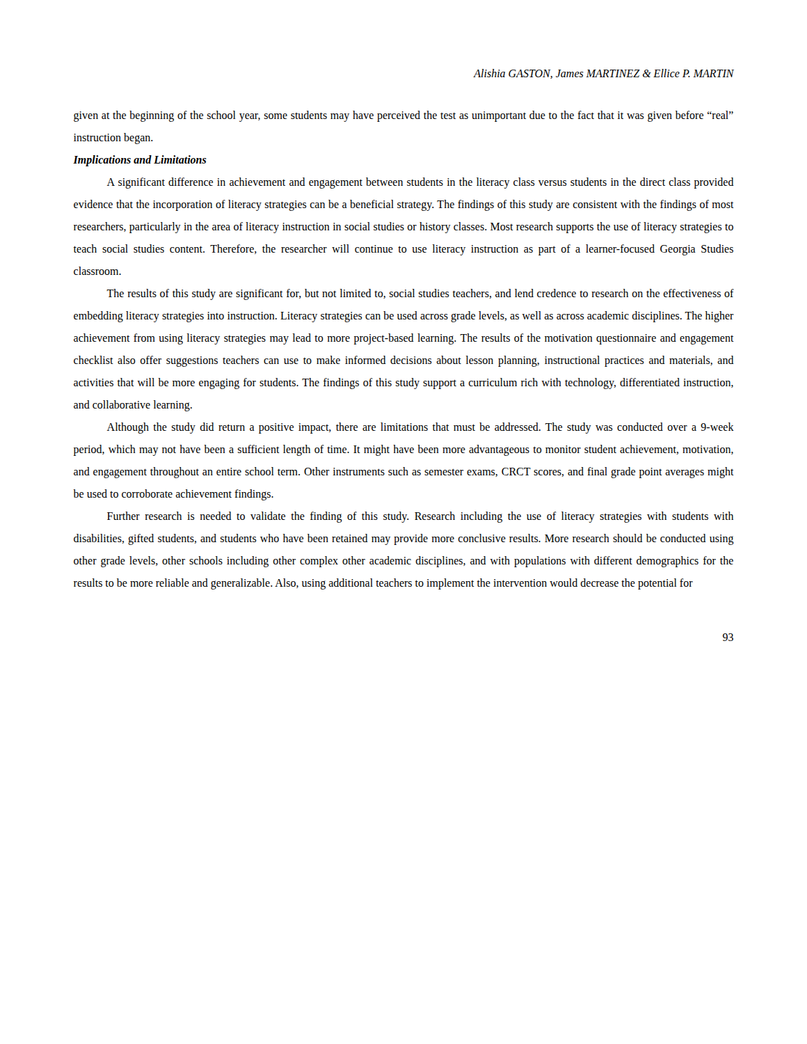Alishia GASTON, James MARTINEZ & Ellice P. MARTIN
given at the beginning of the school year, some students may have perceived the test as unimportant due to the fact that it was given before “real” instruction began.
Implications and Limitations
A significant difference in achievement and engagement between students in the literacy class versus students in the direct class provided evidence that the incorporation of literacy strategies can be a beneficial strategy. The findings of this study are consistent with the findings of most researchers, particularly in the area of literacy instruction in social studies or history classes. Most research supports the use of literacy strategies to teach social studies content. Therefore, the researcher will continue to use literacy instruction as part of a learner-focused Georgia Studies classroom.
The results of this study are significant for, but not limited to, social studies teachers, and lend credence to research on the effectiveness of embedding literacy strategies into instruction. Literacy strategies can be used across grade levels, as well as across academic disciplines. The higher achievement from using literacy strategies may lead to more project-based learning. The results of the motivation questionnaire and engagement checklist also offer suggestions teachers can use to make informed decisions about lesson planning, instructional practices and materials, and activities that will be more engaging for students. The findings of this study support a curriculum rich with technology, differentiated instruction, and collaborative learning.
Although the study did return a positive impact, there are limitations that must be addressed. The study was conducted over a 9-week period, which may not have been a sufficient length of time. It might have been more advantageous to monitor student achievement, motivation, and engagement throughout an entire school term. Other instruments such as semester exams, CRCT scores, and final grade point averages might be used to corroborate achievement findings.
Further research is needed to validate the finding of this study. Research including the use of literacy strategies with students with disabilities, gifted students, and students who have been retained may provide more conclusive results. More research should be conducted using other grade levels, other schools including other complex other academic disciplines, and with populations with different demographics for the results to be more reliable and generalizable. Also, using additional teachers to implement the intervention would decrease the potential for
93